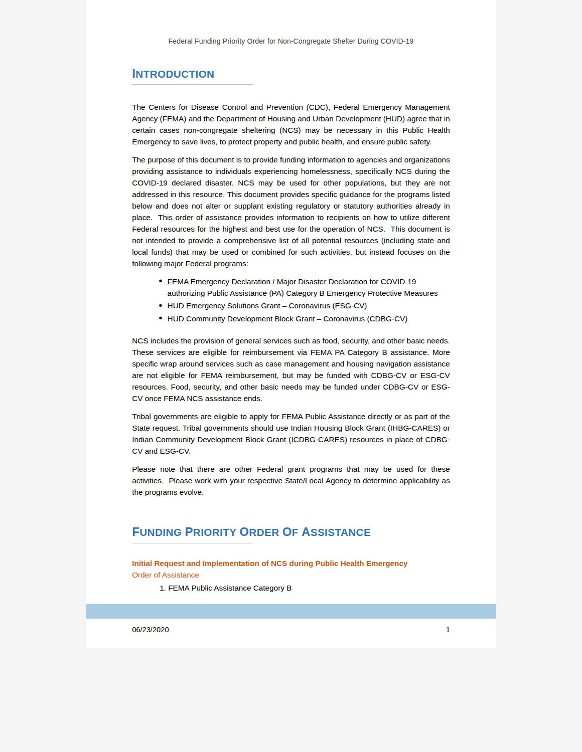Federal Funding Priority Order for Non-Congregate Shelter During COVID-19
INTRODUCTION
The Centers for Disease Control and Prevention (CDC), Federal Emergency Management Agency (FEMA) and the Department of Housing and Urban Development (HUD) agree that in certain cases non-congregate sheltering (NCS) may be necessary in this Public Health Emergency to save lives, to protect property and public health, and ensure public safety.
The purpose of this document is to provide funding information to agencies and organizations providing assistance to individuals experiencing homelessness, specifically NCS during the COVID-19 declared disaster. NCS may be used for other populations, but they are not addressed in this resource. This document provides specific guidance for the programs listed below and does not alter or supplant existing regulatory or statutory authorities already in place. This order of assistance provides information to recipients on how to utilize different Federal resources for the highest and best use for the operation of NCS. This document is not intended to provide a comprehensive list of all potential resources (including state and local funds) that may be used or combined for such activities, but instead focuses on the following major Federal programs:
FEMA Emergency Declaration / Major Disaster Declaration for COVID-19 authorizing Public Assistance (PA) Category B Emergency Protective Measures
HUD Emergency Solutions Grant – Coronavirus (ESG-CV)
HUD Community Development Block Grant – Coronavirus (CDBG-CV)
NCS includes the provision of general services such as food, security, and other basic needs. These services are eligible for reimbursement via FEMA PA Category B assistance. More specific wrap around services such as case management and housing navigation assistance are not eligible for FEMA reimbursement, but may be funded with CDBG-CV or ESG-CV resources. Food, security, and other basic needs may be funded under CDBG-CV or ESG-CV once FEMA NCS assistance ends.
Tribal governments are eligible to apply for FEMA Public Assistance directly or as part of the State request. Tribal governments should use Indian Housing Block Grant (IHBG-CARES) or Indian Community Development Block Grant (ICDBG-CARES) resources in place of CDBG-CV and ESG-CV.
Please note that there are other Federal grant programs that may be used for these activities. Please work with your respective State/Local Agency to determine applicability as the programs evolve.
FUNDING PRIORITY ORDER OF ASSISTANCE
Initial Request and Implementation of NCS during Public Health Emergency
Order of Assistance
FEMA Public Assistance Category B
06/23/2020 1